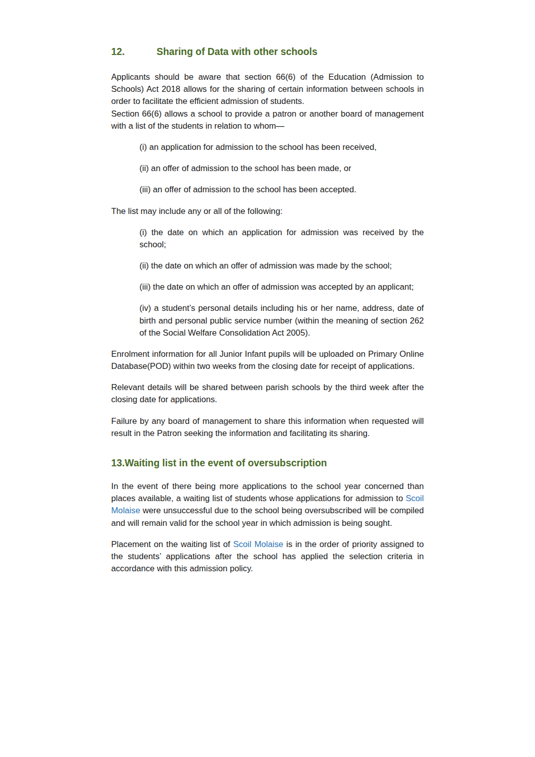12. Sharing of Data with other schools
Applicants should be aware that section 66(6) of the Education (Admission to Schools) Act 2018 allows for the sharing of certain information between schools in order to facilitate the efficient admission of students.
Section 66(6) allows a school to provide a patron or another board of management with a list of the students in relation to whom—
(i) an application for admission to the school has been received,
(ii) an offer of admission to the school has been made, or
(iii) an offer of admission to the school has been accepted.
The list may include any or all of the following:
(i) the date on which an application for admission was received by the school;
(ii) the date on which an offer of admission was made by the school;
(iii) the date on which an offer of admission was accepted by an applicant;
(iv) a student’s personal details including his or her name, address, date of birth and personal public service number (within the meaning of section 262 of the Social Welfare Consolidation Act 2005).
Enrolment information for all Junior Infant pupils will be uploaded on Primary Online Database(POD) within two weeks from the closing date for receipt of applications.
Relevant details will be shared between parish schools by the third week after the closing date for applications.
Failure by any board of management to share this information when requested will result in the Patron seeking the information and facilitating its sharing.
13.Waiting list in the event of oversubscription
In the event of there being more applications to the school year concerned than places available, a waiting list of students whose applications for admission to Scoil Molaise were unsuccessful due to the school being oversubscribed will be compiled and will remain valid for the school year in which admission is being sought.
Placement on the waiting list of Scoil Molaise is in the order of priority assigned to the students’ applications after the school has applied the selection criteria in accordance with this admission policy.